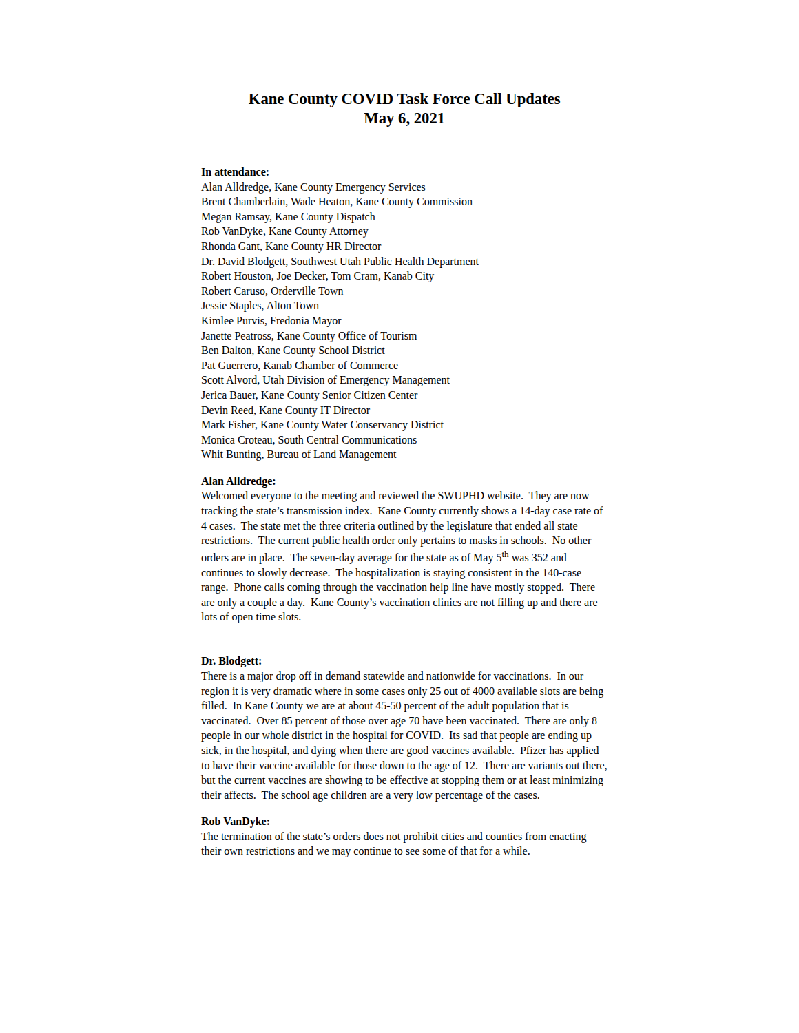Kane County COVID Task Force Call UpdatesMay 6, 2021
In attendance:
Alan Alldredge, Kane County Emergency Services
Brent Chamberlain, Wade Heaton, Kane County Commission
Megan Ramsay, Kane County Dispatch
Rob VanDyke, Kane County Attorney
Rhonda Gant, Kane County HR Director
Dr. David Blodgett, Southwest Utah Public Health Department
Robert Houston, Joe Decker, Tom Cram, Kanab City
Robert Caruso, Orderville Town
Jessie Staples, Alton Town
Kimlee Purvis, Fredonia Mayor
Janette Peatross, Kane County Office of Tourism
Ben Dalton, Kane County School District
Pat Guerrero, Kanab Chamber of Commerce
Scott Alvord, Utah Division of Emergency Management
Jerica Bauer, Kane County Senior Citizen Center
Devin Reed, Kane County IT Director
Mark Fisher, Kane County Water Conservancy District
Monica Croteau, South Central Communications
Whit Bunting, Bureau of Land Management
Alan Alldredge:
Welcomed everyone to the meeting and reviewed the SWUPHD website. They are now tracking the state’s transmission index. Kane County currently shows a 14-day case rate of 4 cases. The state met the three criteria outlined by the legislature that ended all state restrictions. The current public health order only pertains to masks in schools. No other orders are in place. The seven-day average for the state as of May 5th was 352 and continues to slowly decrease. The hospitalization is staying consistent in the 140-case range. Phone calls coming through the vaccination help line have mostly stopped. There are only a couple a day. Kane County’s vaccination clinics are not filling up and there are lots of open time slots.
Dr. Blodgett:
There is a major drop off in demand statewide and nationwide for vaccinations. In our region it is very dramatic where in some cases only 25 out of 4000 available slots are being filled. In Kane County we are at about 45-50 percent of the adult population that is vaccinated. Over 85 percent of those over age 70 have been vaccinated. There are only 8 people in our whole district in the hospital for COVID. Its sad that people are ending up sick, in the hospital, and dying when there are good vaccines available. Pfizer has applied to have their vaccine available for those down to the age of 12. There are variants out there, but the current vaccines are showing to be effective at stopping them or at least minimizing their affects. The school age children are a very low percentage of the cases.
Rob VanDyke:
The termination of the state’s orders does not prohibit cities and counties from enacting their own restrictions and we may continue to see some of that for a while.